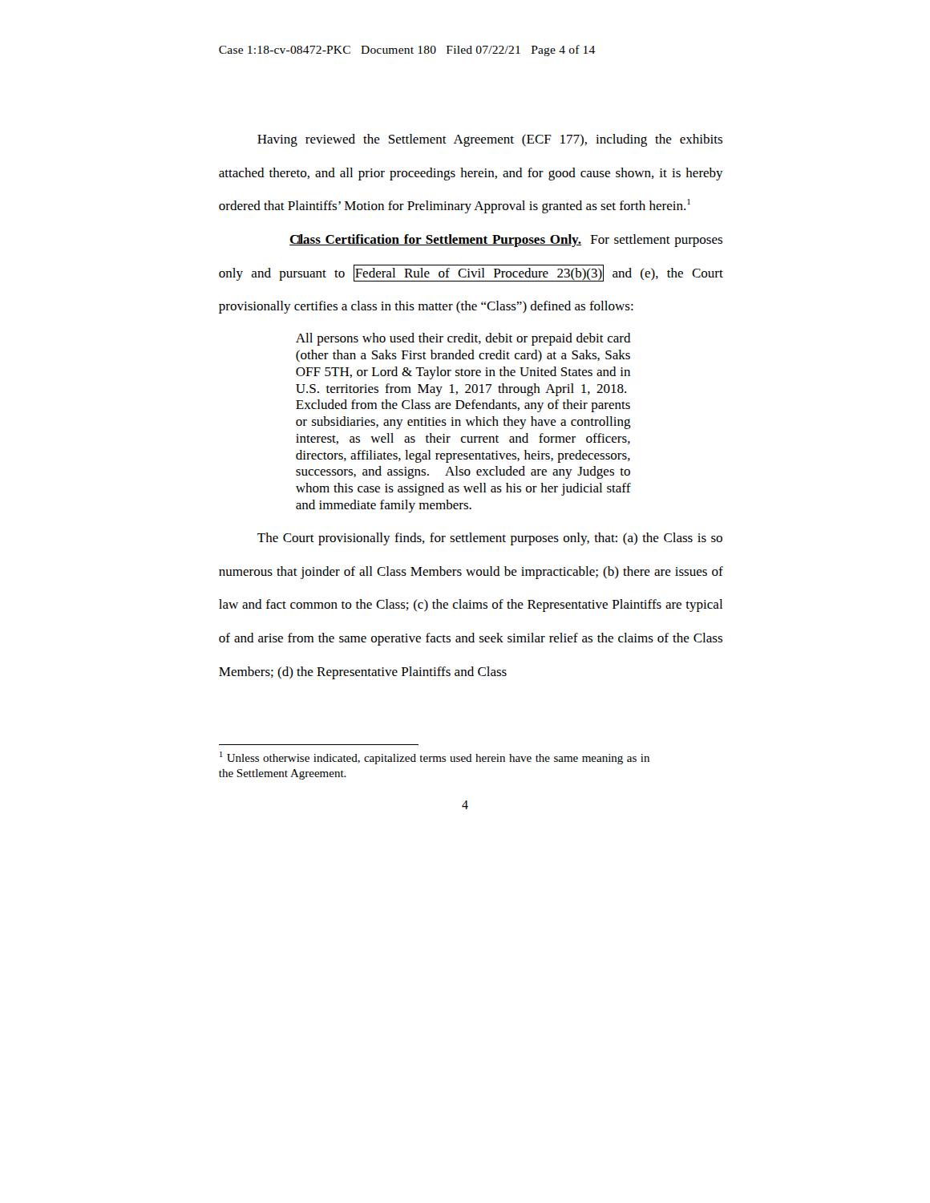Case 1:18-cv-08472-PKC Document 180 Filed 07/22/21 Page 4 of 14
Having reviewed the Settlement Agreement (ECF 177), including the exhibits attached thereto, and all prior proceedings herein, and for good cause shown, it is hereby ordered that Plaintiffs’ Motion for Preliminary Approval is granted as set forth herein.1
1. Class Certification for Settlement Purposes Only. For settlement purposes only and pursuant to Federal Rule of Civil Procedure 23(b)(3) and (e), the Court provisionally certifies a class in this matter (the “Class”) defined as follows:
All persons who used their credit, debit or prepaid debit card (other than a Saks First branded credit card) at a Saks, Saks OFF 5TH, or Lord & Taylor store in the United States and in U.S. territories from May 1, 2017 through April 1, 2018. Excluded from the Class are Defendants, any of their parents or subsidiaries, any entities in which they have a controlling interest, as well as their current and former officers, directors, affiliates, legal representatives, heirs, predecessors, successors, and assigns. Also excluded are any Judges to whom this case is assigned as well as his or her judicial staff and immediate family members.
The Court provisionally finds, for settlement purposes only, that: (a) the Class is so numerous that joinder of all Class Members would be impracticable; (b) there are issues of law and fact common to the Class; (c) the claims of the Representative Plaintiffs are typical of and arise from the same operative facts and seek similar relief as the claims of the Class Members; (d) the Representative Plaintiffs and Class
1 Unless otherwise indicated, capitalized terms used herein have the same meaning as in the Settlement Agreement.
4